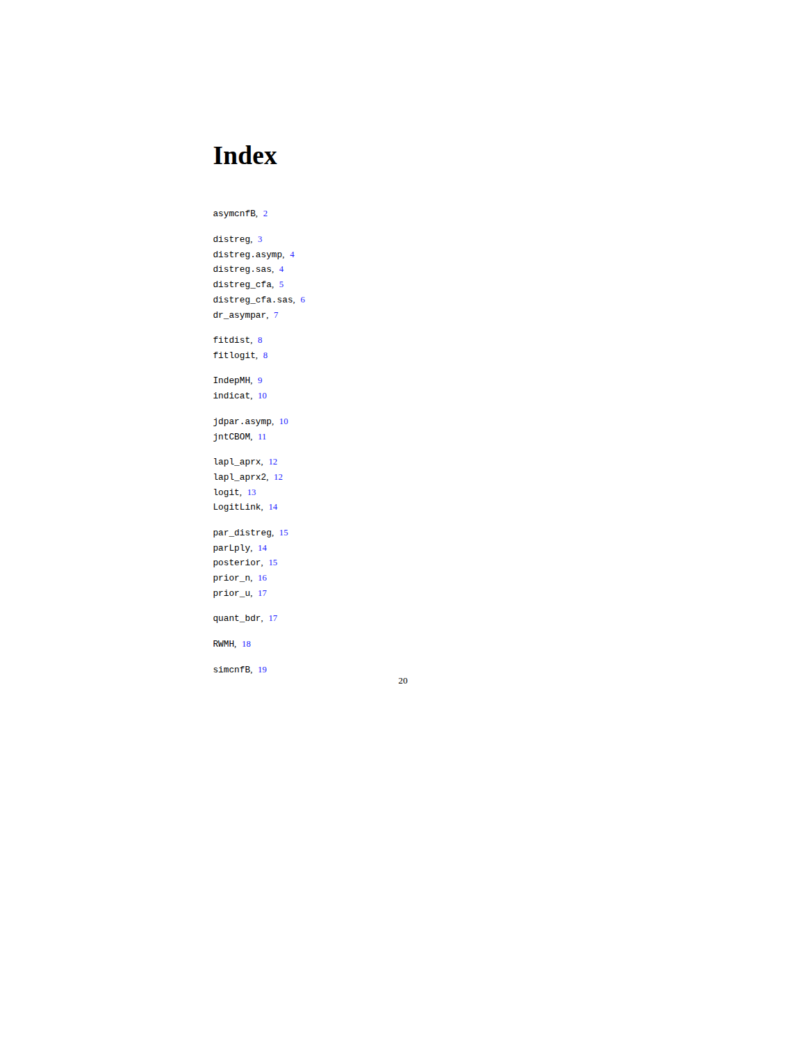Index
asymcnfB, 2
distreg, 3
distreg.asymp, 4
distreg.sas, 4
distreg_cfa, 5
distreg_cfa.sas, 6
dr_asympar, 7
fitdist, 8
fitlogit, 8
IndepMH, 9
indicat, 10
jdpar.asymp, 10
jntCBOM, 11
lapl_aprx, 12
lapl_aprx2, 12
logit, 13
LogitLink, 14
par_distreg, 15
parLply, 14
posterior, 15
prior_n, 16
prior_u, 17
quant_bdr, 17
RWMH, 18
simcnfB, 19
20